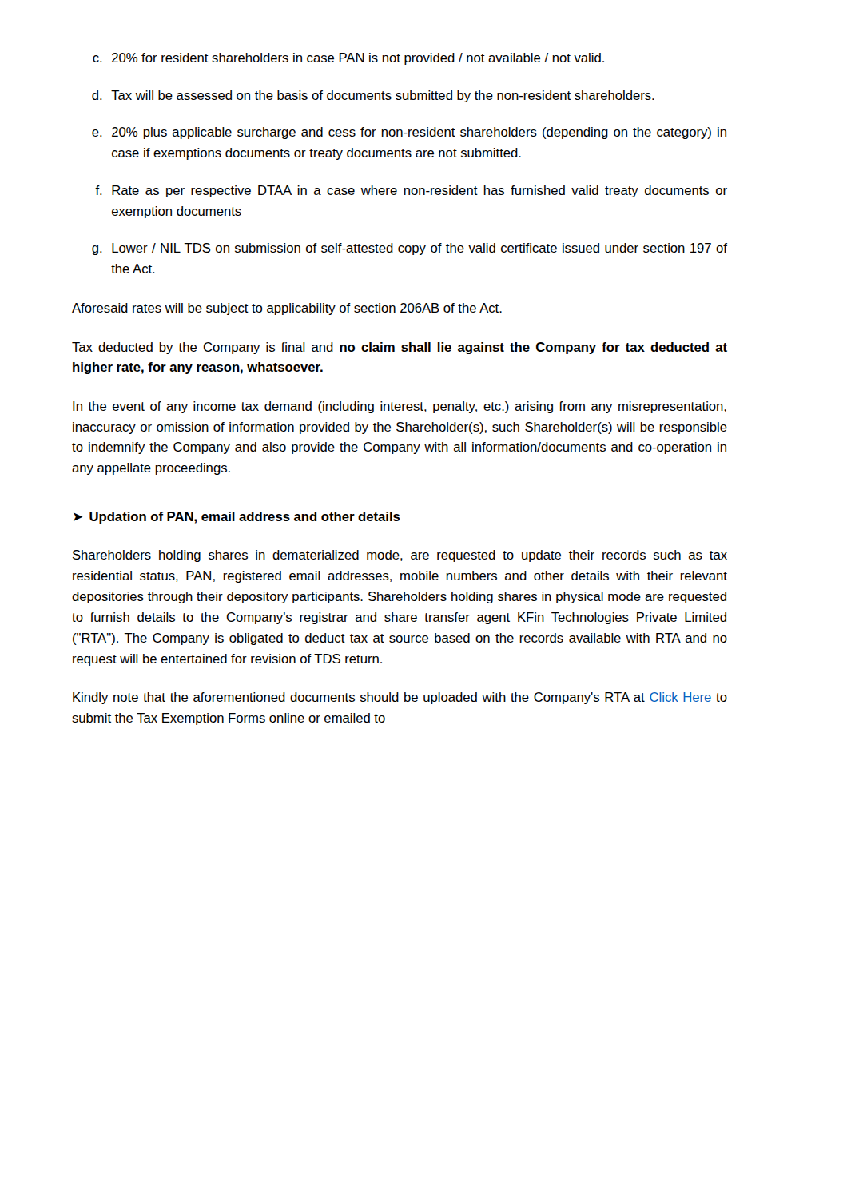20% for resident shareholders in case PAN is not provided / not available / not valid.
Tax will be assessed on the basis of documents submitted by the non-resident shareholders.
20% plus applicable surcharge and cess for non-resident shareholders (depending on the category) in case if exemptions documents or treaty documents are not submitted.
Rate as per respective DTAA in a case where non-resident has furnished valid treaty documents or exemption documents
Lower / NIL TDS on submission of self-attested copy of the valid certificate issued under section 197 of the Act.
Aforesaid rates will be subject to applicability of section 206AB of the Act.
Tax deducted by the Company is final and no claim shall lie against the Company for tax deducted at higher rate, for any reason, whatsoever.
In the event of any income tax demand (including interest, penalty, etc.) arising from any misrepresentation, inaccuracy or omission of information provided by the Shareholder(s), such Shareholder(s) will be responsible to indemnify the Company and also provide the Company with all information/documents and co-operation in any appellate proceedings.
➤Updation of PAN, email address and other details
Shareholders holding shares in dematerialized mode, are requested to update their records such as tax residential status, PAN, registered email addresses, mobile numbers and other details with their relevant depositories through their depository participants. Shareholders holding shares in physical mode are requested to furnish details to the Company's registrar and share transfer agent KFin Technologies Private Limited ("RTA"). The Company is obligated to deduct tax at source based on the records available with RTA and no request will be entertained for revision of TDS return.
Kindly note that the aforementioned documents should be uploaded with the Company's RTA at Click Here to submit the Tax Exemption Forms online or emailed to